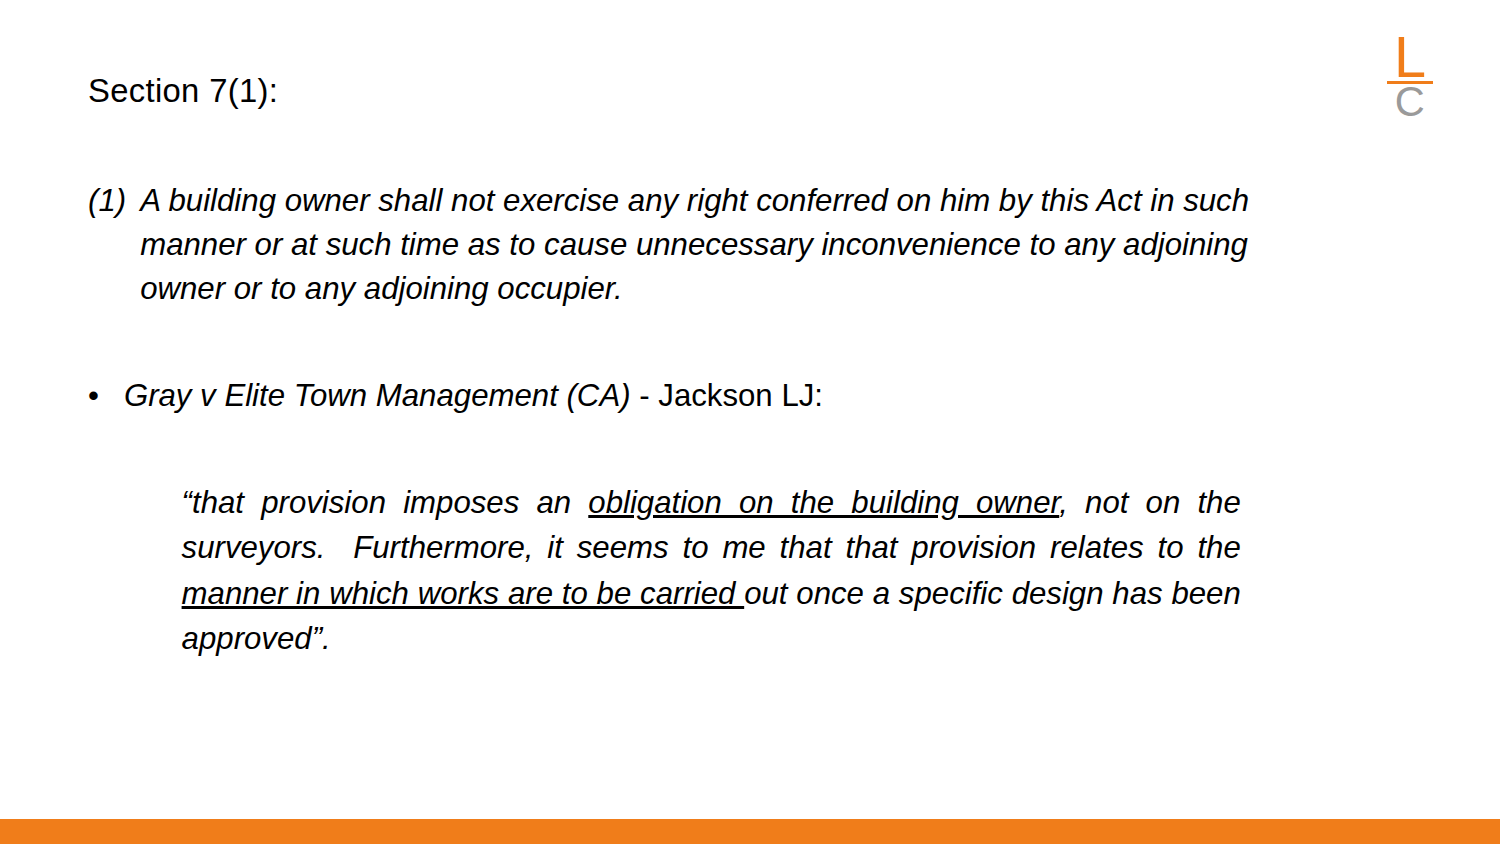L C
Section 7(1):
(1) A building owner shall not exercise any right conferred on him by this Act in such manner or at such time as to cause unnecessary inconvenience to any adjoining owner or to any adjoining occupier.
Gray v Elite Town Management (CA) - Jackson LJ:
“that provision imposes an obligation on the building owner, not on the surveyors. Furthermore, it seems to me that that provision relates to the manner in which works are to be carried out once a specific design has been approved”.